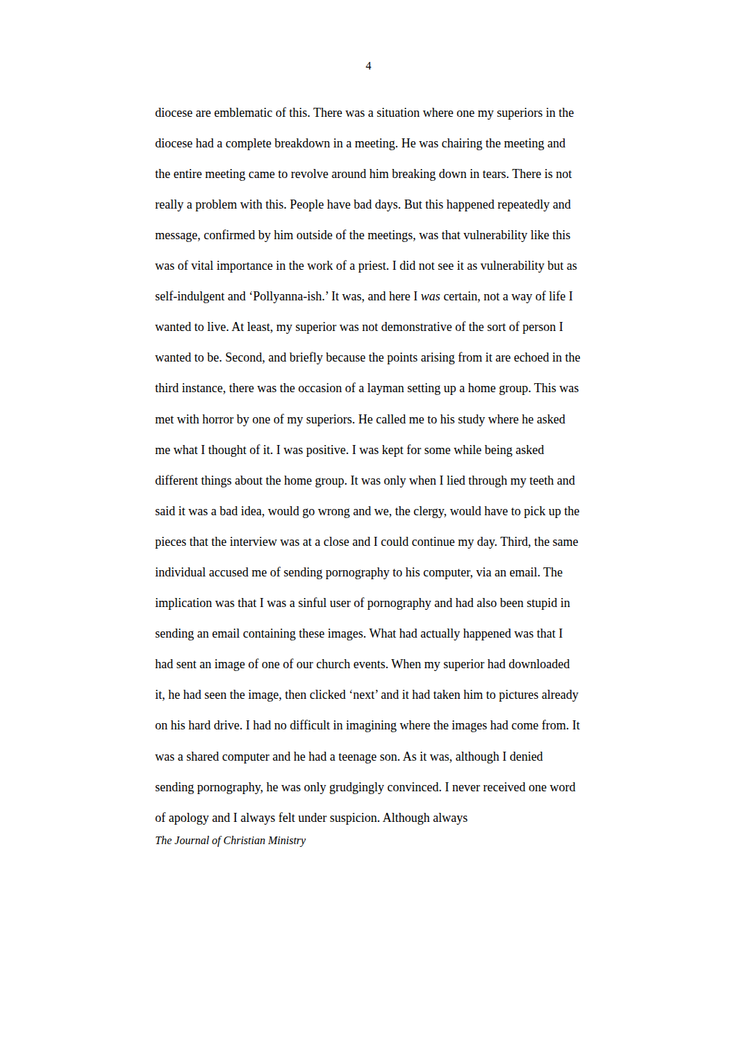4
diocese are emblematic of this. There was a situation where one my superiors in the diocese had a complete breakdown in a meeting. He was chairing the meeting and the entire meeting came to revolve around him breaking down in tears. There is not really a problem with this. People have bad days. But this happened repeatedly and message, confirmed by him outside of the meetings, was that vulnerability like this was of vital importance in the work of a priest. I did not see it as vulnerability but as self-indulgent and ‘Pollyanna-ish.’ It was, and here I was certain, not a way of life I wanted to live. At least, my superior was not demonstrative of the sort of person I wanted to be. Second, and briefly because the points arising from it are echoed in the third instance, there was the occasion of a layman setting up a home group. This was met with horror by one of my superiors. He called me to his study where he asked me what I thought of it. I was positive. I was kept for some while being asked different things about the home group. It was only when I lied through my teeth and said it was a bad idea, would go wrong and we, the clergy, would have to pick up the pieces that the interview was at a close and I could continue my day. Third, the same individual accused me of sending pornography to his computer, via an email. The implication was that I was a sinful user of pornography and had also been stupid in sending an email containing these images. What had actually happened was that I had sent an image of one of our church events. When my superior had downloaded it, he had seen the image, then clicked ‘next’ and it had taken him to pictures already on his hard drive. I had no difficult in imagining where the images had come from. It was a shared computer and he had a teenage son. As it was, although I denied sending pornography, he was only grudgingly convinced. I never received one word of apology and I always felt under suspicion. Although always
The Journal of Christian Ministry